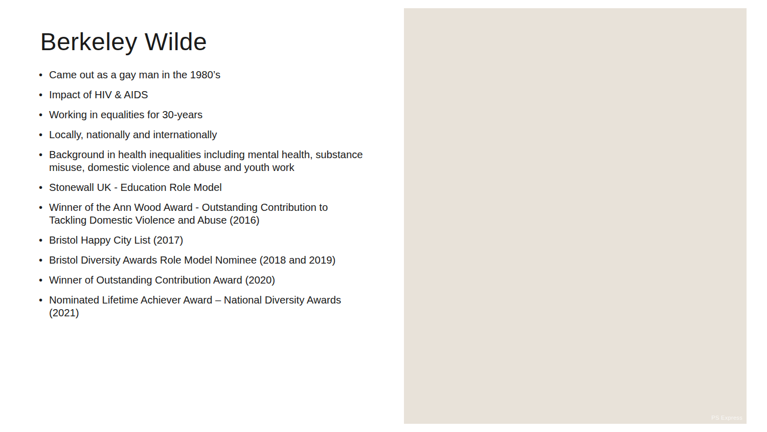Berkeley Wilde
Came out as a gay man in the 1980’s
Impact of HIV & AIDS
Working in equalities for 30-years
Locally, nationally and internationally
Background in health inequalities including mental health, substance misuse, domestic violence and abuse and youth work
Stonewall UK - Education Role Model
Winner of the Ann Wood Award - Outstanding Contribution to Tackling Domestic Violence and Abuse (2016)
Bristol Happy City List (2017)
Bristol Diversity Awards Role Model Nominee (2018 and 2019)
Winner of Outstanding Contribution Award (2020)
Nominated Lifetime Achiever Award – National Diversity Awards (2021)
PS Express